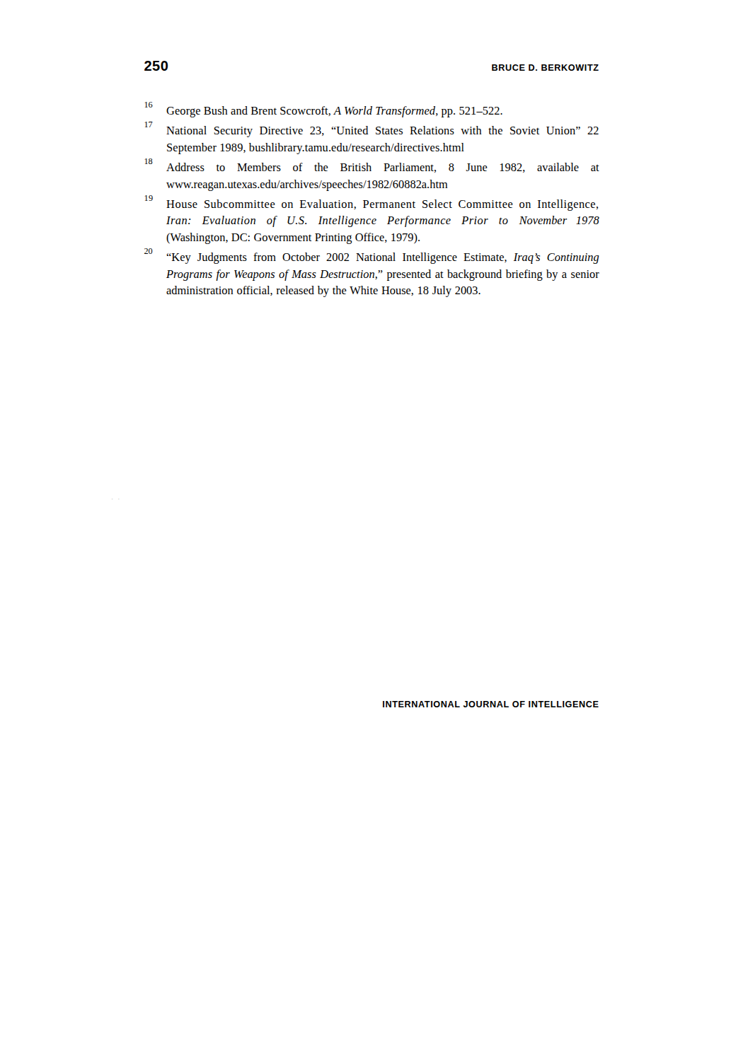250
BRUCE D. BERKOWITZ
16 George Bush and Brent Scowcroft, A World Transformed, pp. 521–522.
17 National Security Directive 23, “United States Relations with the Soviet Union” 22 September 1989, bushlibrary.tamu.edu/research/directives.html
18 Address to Members of the British Parliament, 8 June 1982, available at www.reagan.utexas.edu/archives/speeches/1982/60882a.htm
19 House Subcommittee on Evaluation, Permanent Select Committee on Intelligence, Iran: Evaluation of U.S. Intelligence Performance Prior to November 1978 (Washington, DC: Government Printing Office, 1979).
20“Key Judgments from October 2002 National Intelligence Estimate, Iraq’s Continuing Programs for Weapons of Mass Destruction,” presented at background briefing by a senior administration official, released by the White House, 18 July 2003.
. .
INTERNATIONAL JOURNAL OF INTELLIGENCE